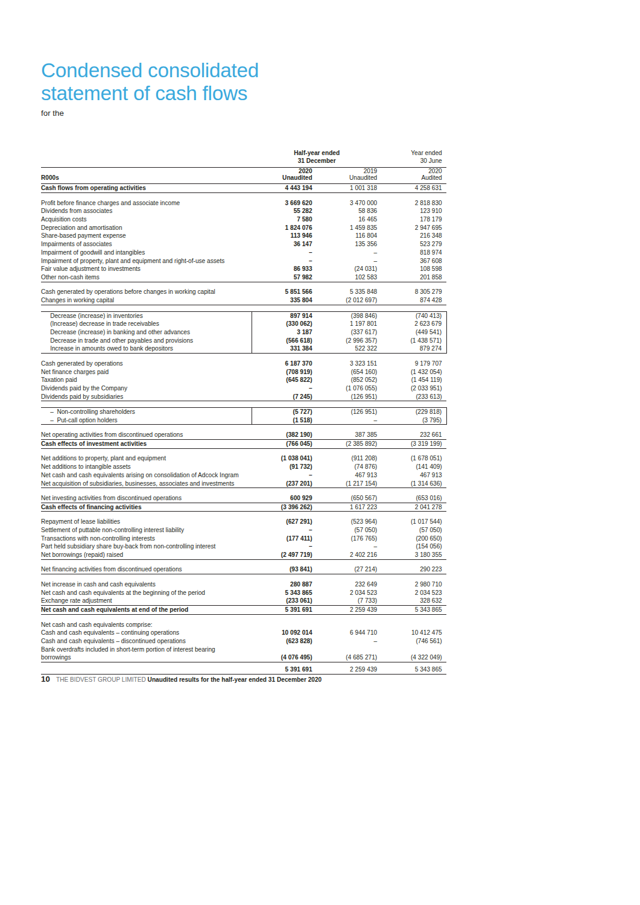Condensed consolidated
statement of cash flows
for the
| | Half-year ended 31 December | Year ended 30 June |
| --- | --- | --- |
| R000s | 2020 Unaudited | 2019 Unaudited | 2020 Audited |
| Cash flows from operating activities | 4 443 194 | 1 001 318 | 4 258 631 |
| Profit before finance charges and associate income | 3 669 620 | 3 470 000 | 2 818 830 |
| Dividends from associates | 55 282 | 58 836 | 123 910 |
| Acquisition costs | 7 580 | 16 465 | 178 179 |
| Depreciation and amortisation | 1 824 076 | 1 459 835 | 2 947 695 |
| Share-based payment expense | 113 946 | 116 804 | 216 348 |
| Impairments of associates | 36 147 | 135 356 | 523 279 |
| Impairment of goodwill and intangibles | – | – | 818 974 |
| Impairment of property, plant and equipment and right-of-use assets | – | – | 367 608 |
| Fair value adjustment to investments | 86 933 | (24 031) | 108 598 |
| Other non-cash items | 57 982 | 102 583 | 201 858 |
| Cash generated by operations before changes in working capital | 5 851 566 | 5 335 848 | 8 305 279 |
| Changes in working capital | 335 804 | (2 012 697) | 874 428 |
| Decrease (increase) in inventories | 897 914 | (398 846) | (740 413) |
| (Increase) decrease in trade receivables | (330 062) | 1 197 801 | 2 623 679 |
| Decrease (increase) in banking and other advances | 3 187 | (337 617) | (449 541) |
| Decrease in trade and other payables and provisions | (566 618) | (2 996 357) | (1 438 571) |
| Increase in amounts owed to bank depositors | 331 384 | 522 322 | 879 274 |
| Cash generated by operations | 6 187 370 | 3 323 151 | 9 179 707 |
| Net finance charges paid | (708 919) | (654 160) | (1 432 054) |
| Taxation paid | (645 822) | (852 052) | (1 454 119) |
| Dividends paid by the Company | – | (1 076 055) | (2 033 951) |
| Dividends paid by subsidiaries | (7 245) | (126 951) | (233 613) |
| – Non-controlling shareholders | (5 727) | (126 951) | (229 818) |
| – Put-call option holders | (1 518) | – | (3 795) |
| Net operating activities from discontinued operations | (382 190) | 387 385 | 232 661 |
| Cash effects of investment activities | (766 045) | (2 385 892) | (3 319 199) |
| Net additions to property, plant and equipment | (1 038 041) | (911 208) | (1 678 051) |
| Net additions to intangible assets | (91 732) | (74 876) | (141 409) |
| Net cash and cash equivalents arising on consolidation of Adcock Ingram | – | 467 913 | 467 913 |
| Net acquisition of subsidiaries, businesses, associates and investments | (237 201) | (1 217 154) | (1 314 636) |
| Net investing activities from discontinued operations | 600 929 | (650 567) | (653 016) |
| Cash effects of financing activities | (3 396 262) | 1 617 223 | 2 041 278 |
| Repayment of lease liabilities | (627 291) | (523 964) | (1 017 544) |
| Settlement of puttable non-controlling interest liability | – | (57 050) | (57 050) |
| Transactions with non-controlling interests | (177 411) | (176 765) | (200 650) |
| Part held subsidiary share buy-back from non-controlling interest | – | – | (154 056) |
| Net borrowings (repaid) raised | (2 497 719) | 2 402 216 | 3 180 355 |
| Net financing activities from discontinued operations | (93 841) | (27 214) | 290 223 |
| Net increase in cash and cash equivalents | 280 887 | 232 649 | 2 980 710 |
| Net cash and cash equivalents at the beginning of the period | 5 343 865 | 2 034 523 | 2 034 523 |
| Exchange rate adjustment | (233 061) | (7 733) | 328 632 |
| Net cash and cash equivalents at end of the period | 5 391 691 | 2 259 439 | 5 343 865 |
| Net cash and cash equivalents comprise: | | | |
| Cash and cash equivalents – continuing operations | 10 092 014 | 6 944 710 | 10 412 475 |
| Cash and cash equivalents – discontinued operations | (623 828) | – | (746 561) |
| Bank overdrafts included in short-term portion of interest bearing borrowings | (4 076 495) | (4 685 271) | (4 322 049) |
| | 5 391 691 | 2 259 439 | 5 343 865 |
10 THE BIDVEST GROUP LIMITED Unaudited results for the half-year ended 31 December 2020